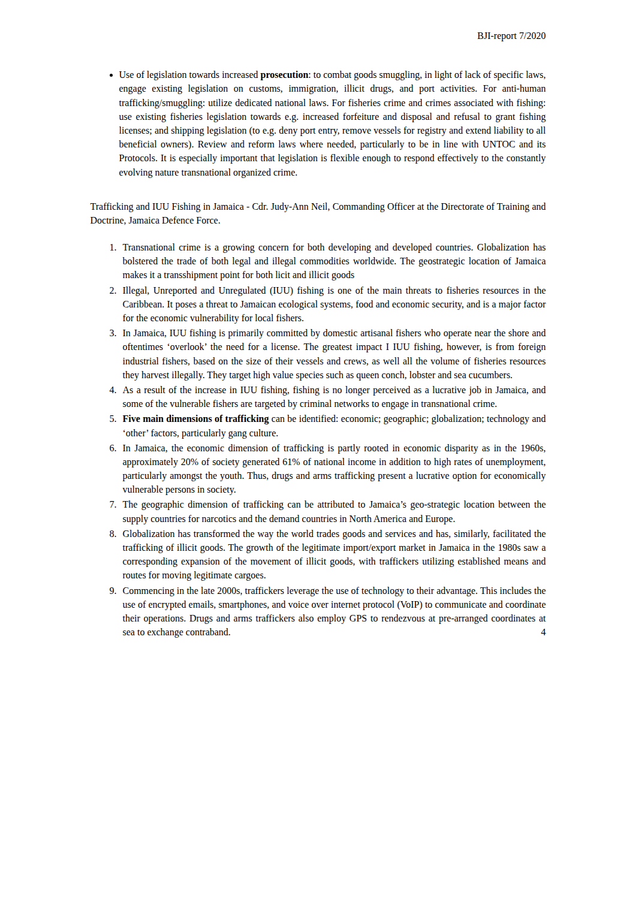BJI-report 7/2020
Use of legislation towards increased prosecution: to combat goods smuggling, in light of lack of specific laws, engage existing legislation on customs, immigration, illicit drugs, and port activities. For anti-human trafficking/smuggling: utilize dedicated national laws. For fisheries crime and crimes associated with fishing: use existing fisheries legislation towards e.g. increased forfeiture and disposal and refusal to grant fishing licenses; and shipping legislation (to e.g. deny port entry, remove vessels for registry and extend liability to all beneficial owners). Review and reform laws where needed, particularly to be in line with UNTOC and its Protocols. It is especially important that legislation is flexible enough to respond effectively to the constantly evolving nature transnational organized crime.
Trafficking and IUU Fishing in Jamaica - Cdr. Judy-Ann Neil, Commanding Officer at the Directorate of Training and Doctrine, Jamaica Defence Force.
Transnational crime is a growing concern for both developing and developed countries. Globalization has bolstered the trade of both legal and illegal commodities worldwide. The geostrategic location of Jamaica makes it a transshipment point for both licit and illicit goods
Illegal, Unreported and Unregulated (IUU) fishing is one of the main threats to fisheries resources in the Caribbean. It poses a threat to Jamaican ecological systems, food and economic security, and is a major factor for the economic vulnerability for local fishers.
In Jamaica, IUU fishing is primarily committed by domestic artisanal fishers who operate near the shore and oftentimes ‘overlook’ the need for a license. The greatest impact I IUU fishing, however, is from foreign industrial fishers, based on the size of their vessels and crews, as well all the volume of fisheries resources they harvest illegally. They target high value species such as queen conch, lobster and sea cucumbers.
As a result of the increase in IUU fishing, fishing is no longer perceived as a lucrative job in Jamaica, and some of the vulnerable fishers are targeted by criminal networks to engage in transnational crime.
Five main dimensions of trafficking can be identified: economic; geographic; globalization; technology and ‘other’ factors, particularly gang culture.
In Jamaica, the economic dimension of trafficking is partly rooted in economic disparity as in the 1960s, approximately 20% of society generated 61% of national income in addition to high rates of unemployment, particularly amongst the youth. Thus, drugs and arms trafficking present a lucrative option for economically vulnerable persons in society.
The geographic dimension of trafficking can be attributed to Jamaica’s geo-strategic location between the supply countries for narcotics and the demand countries in North America and Europe.
Globalization has transformed the way the world trades goods and services and has, similarly, facilitated the trafficking of illicit goods. The growth of the legitimate import/export market in Jamaica in the 1980s saw a corresponding expansion of the movement of illicit goods, with traffickers utilizing established means and routes for moving legitimate cargoes.
Commencing in the late 2000s, traffickers leverage the use of technology to their advantage. This includes the use of encrypted emails, smartphones, and voice over internet protocol (VoIP) to communicate and coordinate their operations. Drugs and arms traffickers also employ GPS to rendezvous at pre-arranged coordinates at sea to exchange contraband.
4